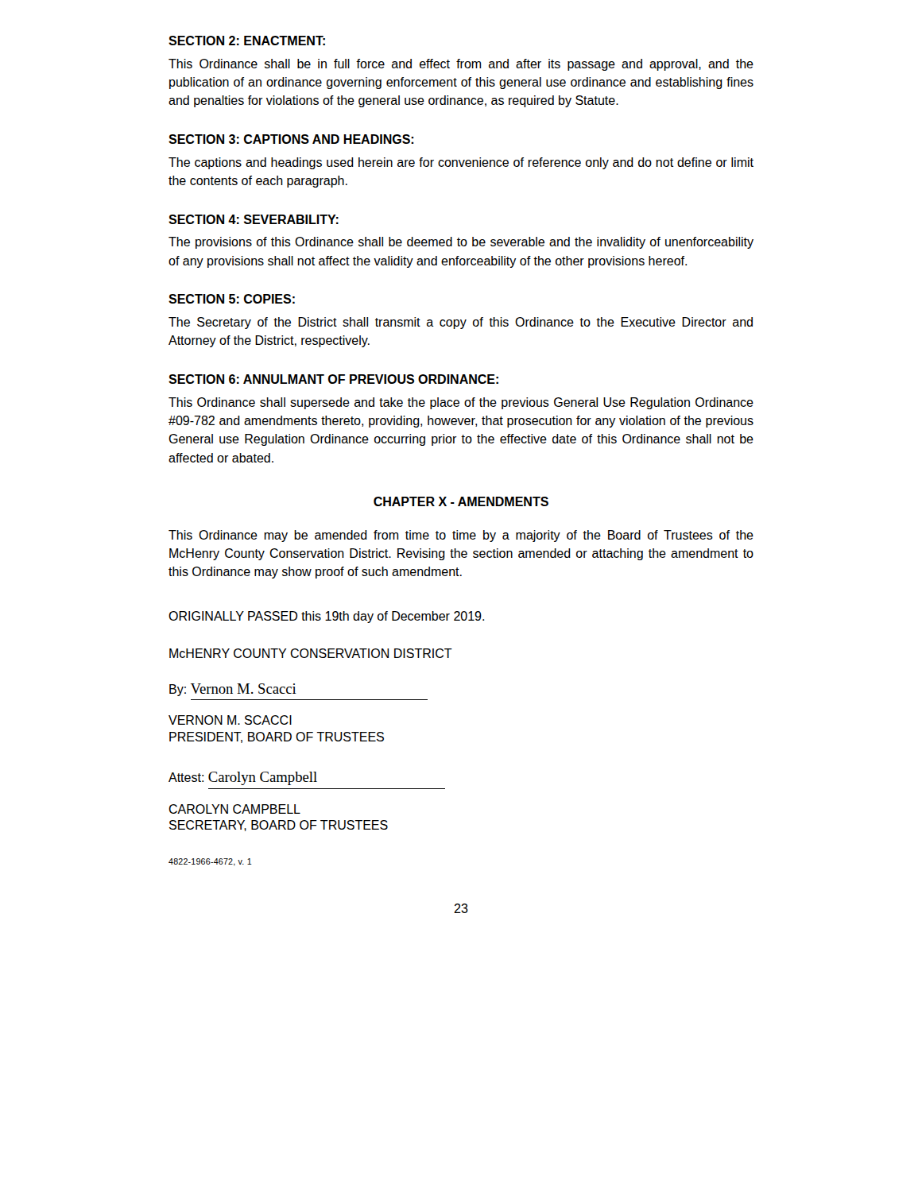Section 2: Enactment:
This Ordinance shall be in full force and effect from and after its passage and approval, and the publication of an ordinance governing enforcement of this general use ordinance and establishing fines and penalties for violations of the general use ordinance, as required by Statute.
Section 3: Captions and Headings:
The captions and headings used herein are for convenience of reference only and do not define or limit the contents of each paragraph.
Section 4: Severability:
The provisions of this Ordinance shall be deemed to be severable and the invalidity of unenforceability of any provisions shall not affect the validity and enforceability of the other provisions hereof.
Section 5: Copies:
The Secretary of the District shall transmit a copy of this Ordinance to the Executive Director and Attorney of the District, respectively.
Section 6: Annulmant of Previous Ordinance:
This Ordinance shall supersede and take the place of the previous General Use Regulation Ordinance #09-782 and amendments thereto, providing, however, that prosecution for any violation of the previous General use Regulation Ordinance occurring prior to the effective date of this Ordinance shall not be affected or abated.
Chapter X - Amendments
This Ordinance may be amended from time to time by a majority of the Board of Trustees of the McHenry County Conservation District. Revising the section amended or attaching the amendment to this Ordinance may show proof of such amendment.
ORIGINALLY PASSED this 19th day of December 2019.
McHENRY COUNTY CONSERVATION DISTRICT
By: Vernon M. Scacci
VERNON M. SCACCI PRESIDENT, BOARD OF TRUSTEES
Attest: Carolyn Campbell
CAROLYN CAMPBELL SECRETARY, BOARD OF TRUSTEES
4822-1966-4672, v. 1
23